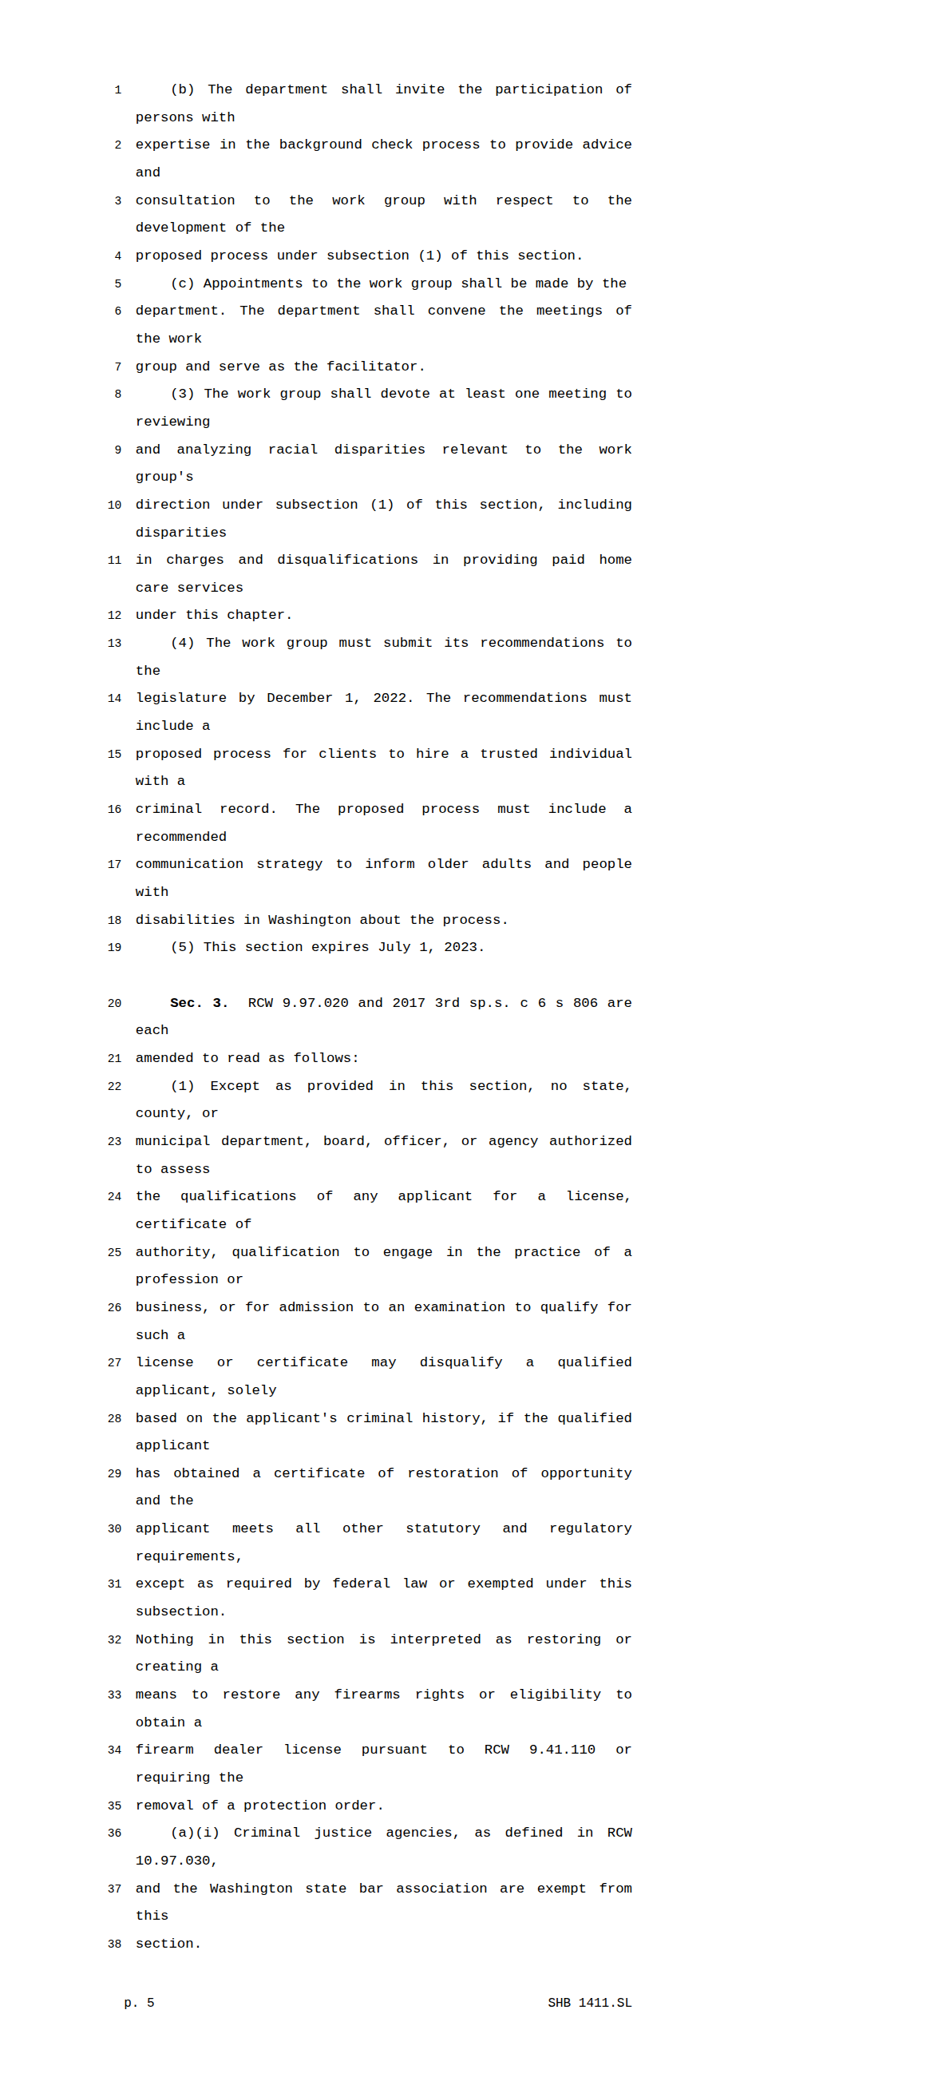1(b) The department shall invite the participation of persons with
2 expertise in the background check process to provide advice and
3 consultation to the work group with respect to the development of the
4 proposed process under subsection (1) of this section.
5(c) Appointments to the work group shall be made by the
6 department. The department shall convene the meetings of the work
7 group and serve as the facilitator.
8(3) The work group shall devote at least one meeting to reviewing
9 and analyzing racial disparities relevant to the work group's
10 direction under subsection (1) of this section, including disparities
11 in charges and disqualifications in providing paid home care services
12 under this chapter.
13(4) The work group must submit its recommendations to the
14 legislature by December 1, 2022. The recommendations must include a
15 proposed process for clients to hire a trusted individual with a
16 criminal record. The proposed process must include a recommended
17 communication strategy to inform older adults and people with
18 disabilities in Washington about the process.
19(5) This section expires July 1, 2023.
20 Sec. 3. RCW 9.97.020 and 2017 3rd sp.s. c 6 s 806 are each
21 amended to read as follows:
22(1) Except as provided in this section, no state, county, or
23 municipal department, board, officer, or agency authorized to assess
24 the qualifications of any applicant for a license, certificate of
25 authority, qualification to engage in the practice of a profession or
26 business, or for admission to an examination to qualify for such a
27 license or certificate may disqualify a qualified applicant, solely
28 based on the applicant's criminal history, if the qualified applicant
29 has obtained a certificate of restoration of opportunity and the
30 applicant meets all other statutory and regulatory requirements,
31 except as required by federal law or exempted under this subsection.
32 Nothing in this section is interpreted as restoring or creating a
33 means to restore any firearms rights or eligibility to obtain a
34 firearm dealer license pursuant to RCW 9.41.110 or requiring the
35 removal of a protection order.
36(a)(i) Criminal justice agencies, as defined in RCW 10.97.030,
37 and the Washington state bar association are exempt from this
38 section.
p. 5 SHB 1411.SL